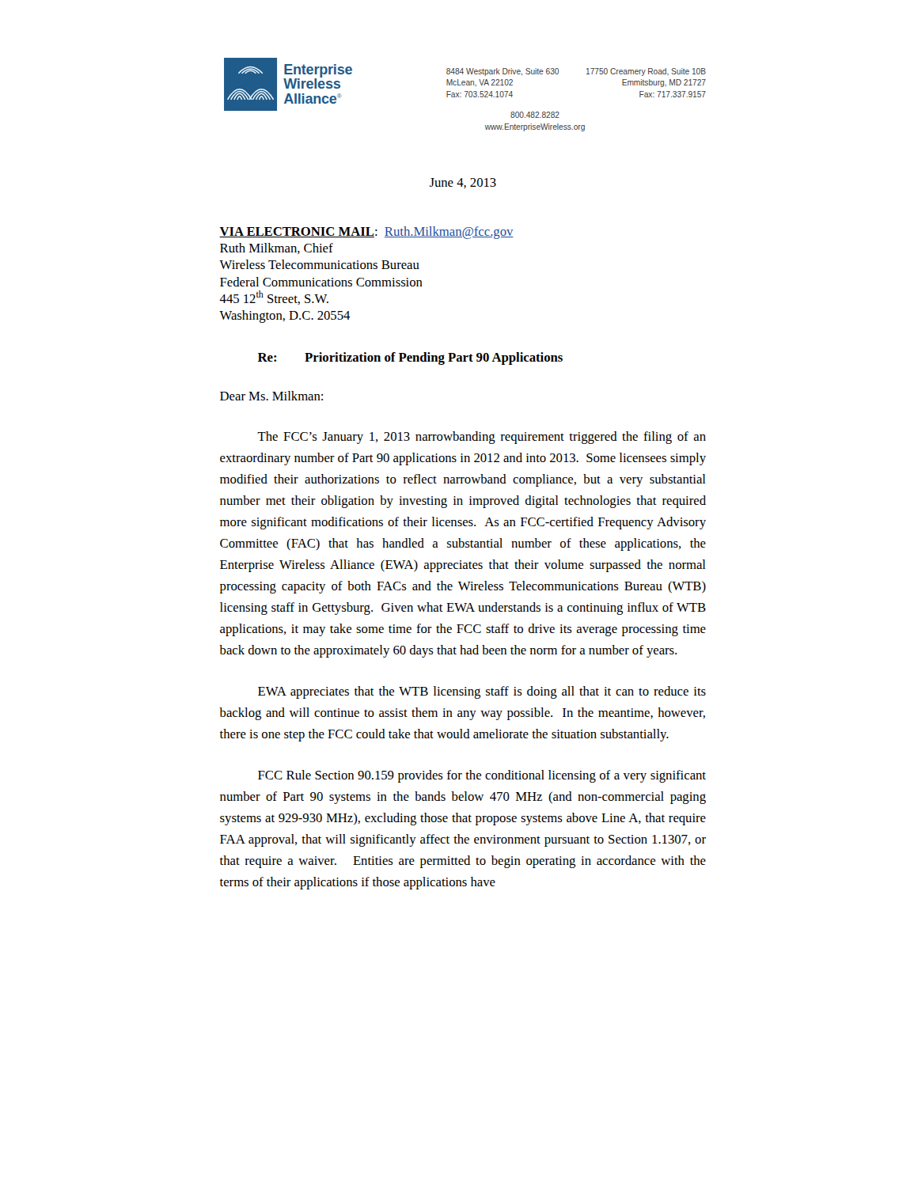Enterprise
Wireless
Alliance®
8484 Westpark Drive, Suite 630
McLean, VA 22102
Fax: 703.524.1074
17750 Creamery Road, Suite 10B
Emmitsburg, MD 21727
Fax: 717.337.9157
800.482.8282
www.EnterpriseWireless.org
June 4, 2013
VIA ELECTRONIC MAIL: Ruth.Milkman@fcc.gov
Ruth Milkman, Chief
Wireless Telecommunications Bureau
Federal Communications Commission
445 12th Street, S.W.
Washington, D.C. 20554
Re: Prioritization of Pending Part 90 Applications
Dear Ms. Milkman:
The FCC’s January 1, 2013 narrowbanding requirement triggered the filing of an extraordinary number of Part 90 applications in 2012 and into 2013. Some licensees simply modified their authorizations to reflect narrowband compliance, but a very substantial number met their obligation by investing in improved digital technologies that required more significant modifications of their licenses. As an FCC-certified Frequency Advisory Committee (FAC) that has handled a substantial number of these applications, the Enterprise Wireless Alliance (EWA) appreciates that their volume surpassed the normal processing capacity of both FACs and the Wireless Telecommunications Bureau (WTB) licensing staff in Gettysburg. Given what EWA understands is a continuing influx of WTB applications, it may take some time for the FCC staff to drive its average processing time back down to the approximately 60 days that had been the norm for a number of years.
EWA appreciates that the WTB licensing staff is doing all that it can to reduce its backlog and will continue to assist them in any way possible. In the meantime, however, there is one step the FCC could take that would ameliorate the situation substantially.
FCC Rule Section 90.159 provides for the conditional licensing of a very significant number of Part 90 systems in the bands below 470 MHz (and non-commercial paging systems at 929-930 MHz), excluding those that propose systems above Line A, that require FAA approval, that will significantly affect the environment pursuant to Section 1.1307, or that require a waiver. Entities are permitted to begin operating in accordance with the terms of their applications if those applications have